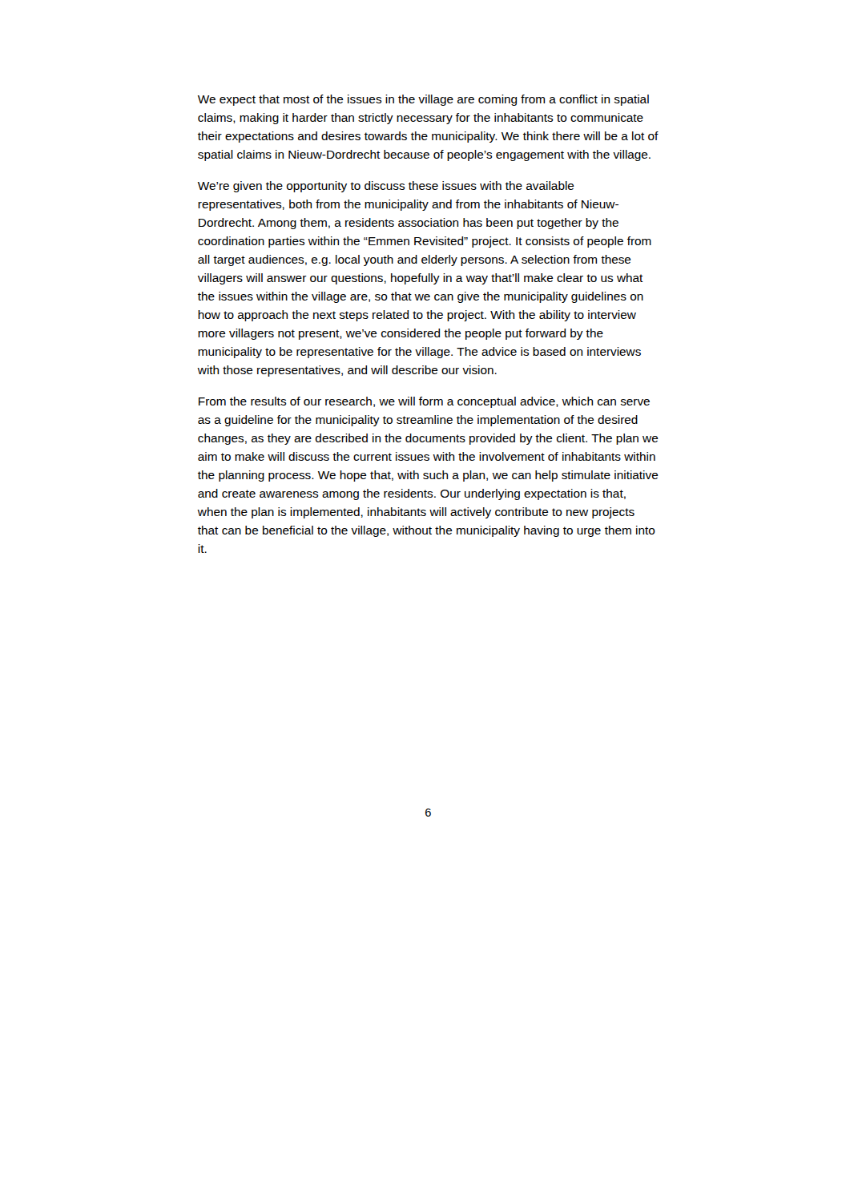We expect that most of the issues in the village are coming from a conflict in spatial claims, making it harder than strictly necessary for the inhabitants to communicate their expectations and desires towards the municipality. We think there will be a lot of spatial claims in Nieuw-Dordrecht because of people’s engagement with the village.
We’re given the opportunity to discuss these issues with the available representatives, both from the municipality and from the inhabitants of Nieuw-Dordrecht. Among them, a residents association has been put together by the coordination parties within the “Emmen Revisited” project. It consists of people from all target audiences, e.g. local youth and elderly persons. A selection from these villagers will answer our questions, hopefully in a way that’ll make clear to us what the issues within the village are, so that we can give the municipality guidelines on how to approach the next steps related to the project. With the ability to interview more villagers not present, we’ve considered the people put forward by the municipality to be representative for the village. The advice is based on interviews with those representatives, and will describe our vision.
From the results of our research, we will form a conceptual advice, which can serve as a guideline for the municipality to streamline the implementation of the desired changes, as they are described in the documents provided by the client. The plan we aim to make will discuss the current issues with the involvement of inhabitants within the planning process. We hope that, with such a plan, we can help stimulate initiative and create awareness among the residents. Our underlying expectation is that, when the plan is implemented, inhabitants will actively contribute to new projects that can be beneficial to the village, without the municipality having to urge them into it.
6